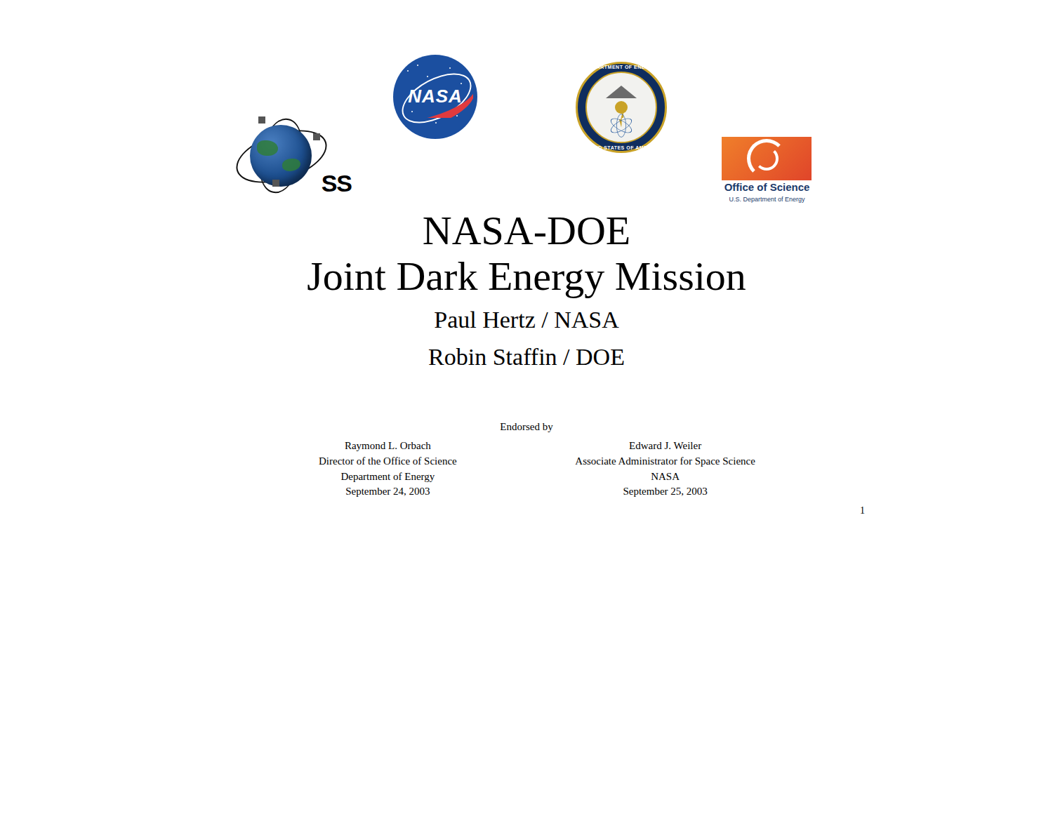SS
NASA
DEPARTMENT OF ENERGY
UNITED STATES OF AMERICA
Office of Science
U.S. Department of Energy
NASA-DOE
Joint Dark Energy Mission
Paul Hertz / NASA
Robin Staffin / DOE
Endorsed by
Raymond L. Orbach
Director of the Office of Science
Department of Energy
September 24, 2003
Edward J. Weiler
Associate Administrator for Space Science
NASA
September 25, 2003
1